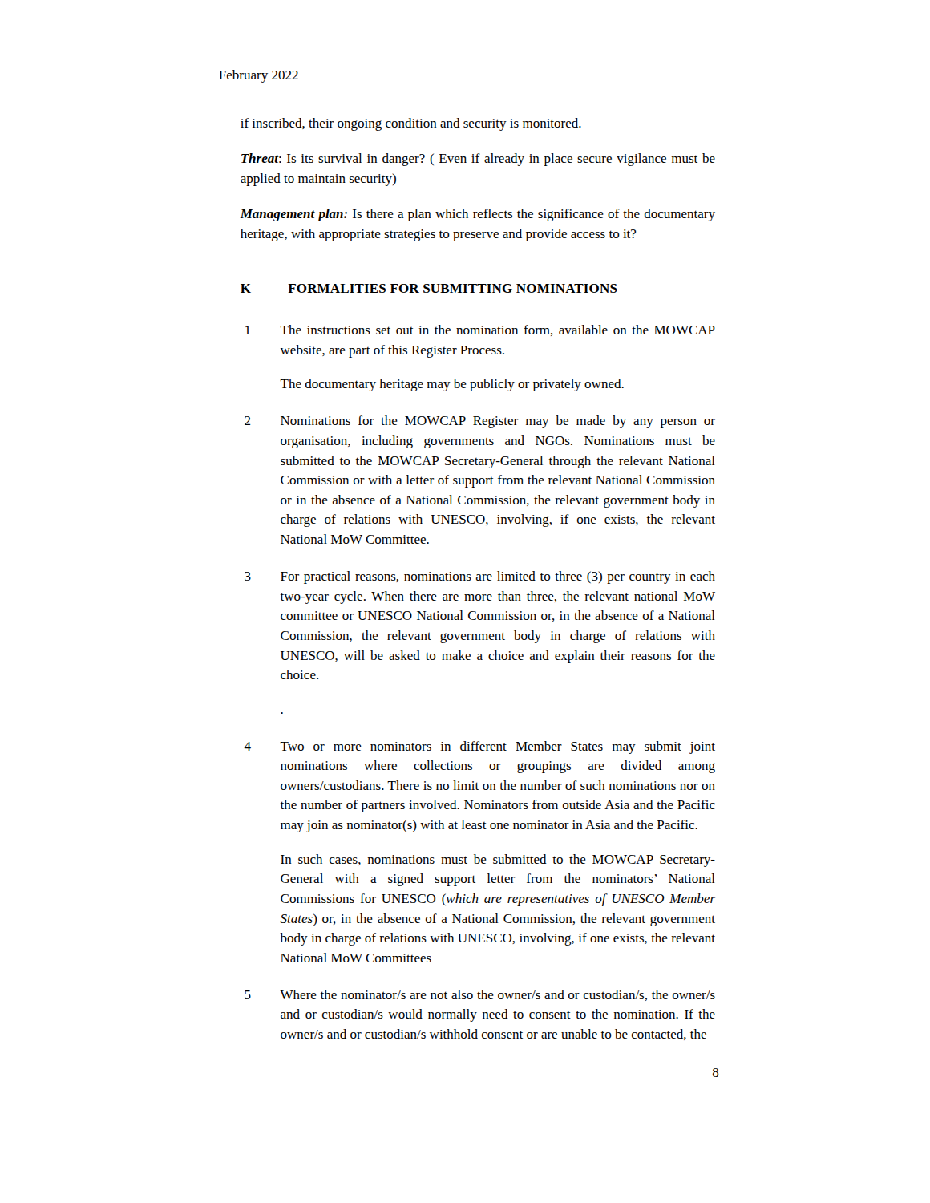February 2022
if inscribed, their ongoing condition and security is monitored.
Threat: Is its survival in danger? ( Even if already in place secure vigilance must be applied to maintain security)
Management plan: Is there a plan which reflects the significance of the documentary heritage, with appropriate strategies to preserve and provide access to it?
KFORMALITIES FOR SUBMITTING NOMINATIONS
1
The instructions set out in the nomination form, available on the MOWCAP website, are part of this Register Process.
The documentary heritage may be publicly or privately owned.
2
Nominations for the MOWCAP Register may be made by any person or organisation, including governments and NGOs. Nominations must be submitted to the MOWCAP Secretary-General through the relevant National Commission or with a letter of support from the relevant National Commission or in the absence of a National Commission, the relevant government body in charge of relations with UNESCO, involving, if one exists, the relevant National MoW Committee.
3
For practical reasons, nominations are limited to three (3) per country in each two-year cycle. When there are more than three, the relevant national MoW committee or UNESCO National Commission or, in the absence of a National Commission, the relevant government body in charge of relations with UNESCO, will be asked to make a choice and explain their reasons for the choice.
.
4
Two or more nominators in different Member States may submit joint nominations where collections or groupings are divided among owners/custodians. There is no limit on the number of such nominations nor on the number of partners involved. Nominators from outside Asia and the Pacific may join as nominator(s) with at least one nominator in Asia and the Pacific.
In such cases, nominations must be submitted to the MOWCAP Secretary-General with a signed support letter from the nominators’ National Commissions for UNESCO (which are representatives of UNESCO Member States) or, in the absence of a National Commission, the relevant government body in charge of relations with UNESCO, involving, if one exists, the relevant National MoW Committees
5
Where the nominator/s are not also the owner/s and or custodian/s, the owner/s and or custodian/s would normally need to consent to the nomination. If the owner/s and or custodian/s withhold consent or are unable to be contacted, the
8